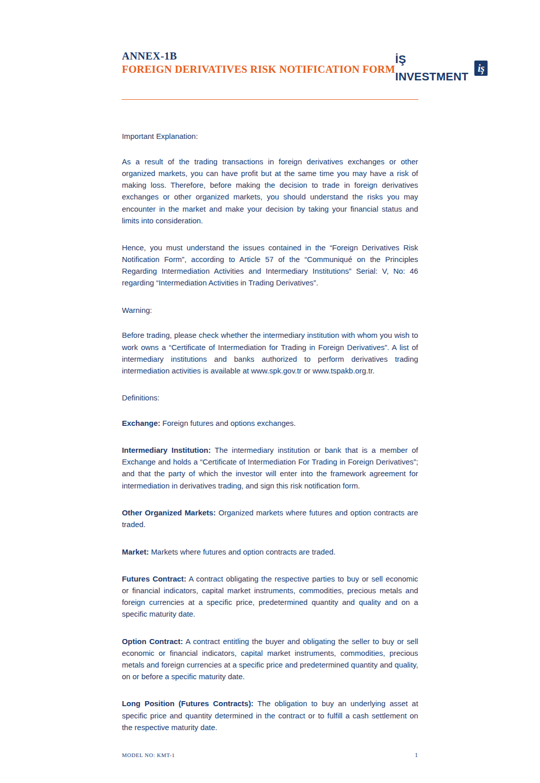ANNEX-1B
FOREIGN DERIVATIVES RISK NOTIFICATION FORM
İŞ INVESTMENT iş
Important Explanation:
As a result of the trading transactions in foreign derivatives exchanges or other organized markets, you can have profit but at the same time you may have a risk of making loss. Therefore, before making the decision to trade in foreign derivatives exchanges or other organized markets, you should understand the risks you may encounter in the market and make your decision by taking your financial status and limits into consideration.
Hence, you must understand the issues contained in the “Foreign Derivatives Risk Notification Form”, according to Article 57 of the “Communiqué on the Principles Regarding Intermediation Activities and Intermediary Institutions” Serial: V, No: 46 regarding “Intermediation Activities in Trading Derivatives”.
Warning:
Before trading, please check whether the intermediary institution with whom you wish to work owns a “Certificate of Intermediation for Trading in Foreign Derivatives”. A list of intermediary institutions and banks authorized to perform derivatives trading intermediation activities is available at www.spk.gov.tr or www.tspakb.org.tr.
Definitions:
Exchange: Foreign futures and options exchanges.
Intermediary Institution: The intermediary institution or bank that is a member of Exchange and holds a “Certificate of Intermediation For Trading in Foreign Derivatives”; and that the party of which the investor will enter into the framework agreement for intermediation in derivatives trading, and sign this risk notification form.
Other Organized Markets: Organized markets where futures and option contracts are traded.
Market: Markets where futures and option contracts are traded.
Futures Contract: A contract obligating the respective parties to buy or sell economic or financial indicators, capital market instruments, commodities, precious metals and foreign currencies at a specific price, predetermined quantity and quality and on a specific maturity date.
Option Contract: A contract entitling the buyer and obligating the seller to buy or sell economic or financial indicators, capital market instruments, commodities, precious metals and foreign currencies at a specific price and predetermined quantity and quality, on or before a specific maturity date.
Long Position (Futures Contracts): The obligation to buy an underlying asset at specific price and quantity determined in the contract or to fulfill a cash settlement on the respective maturity date.
MODEL NO: KMT-1 1